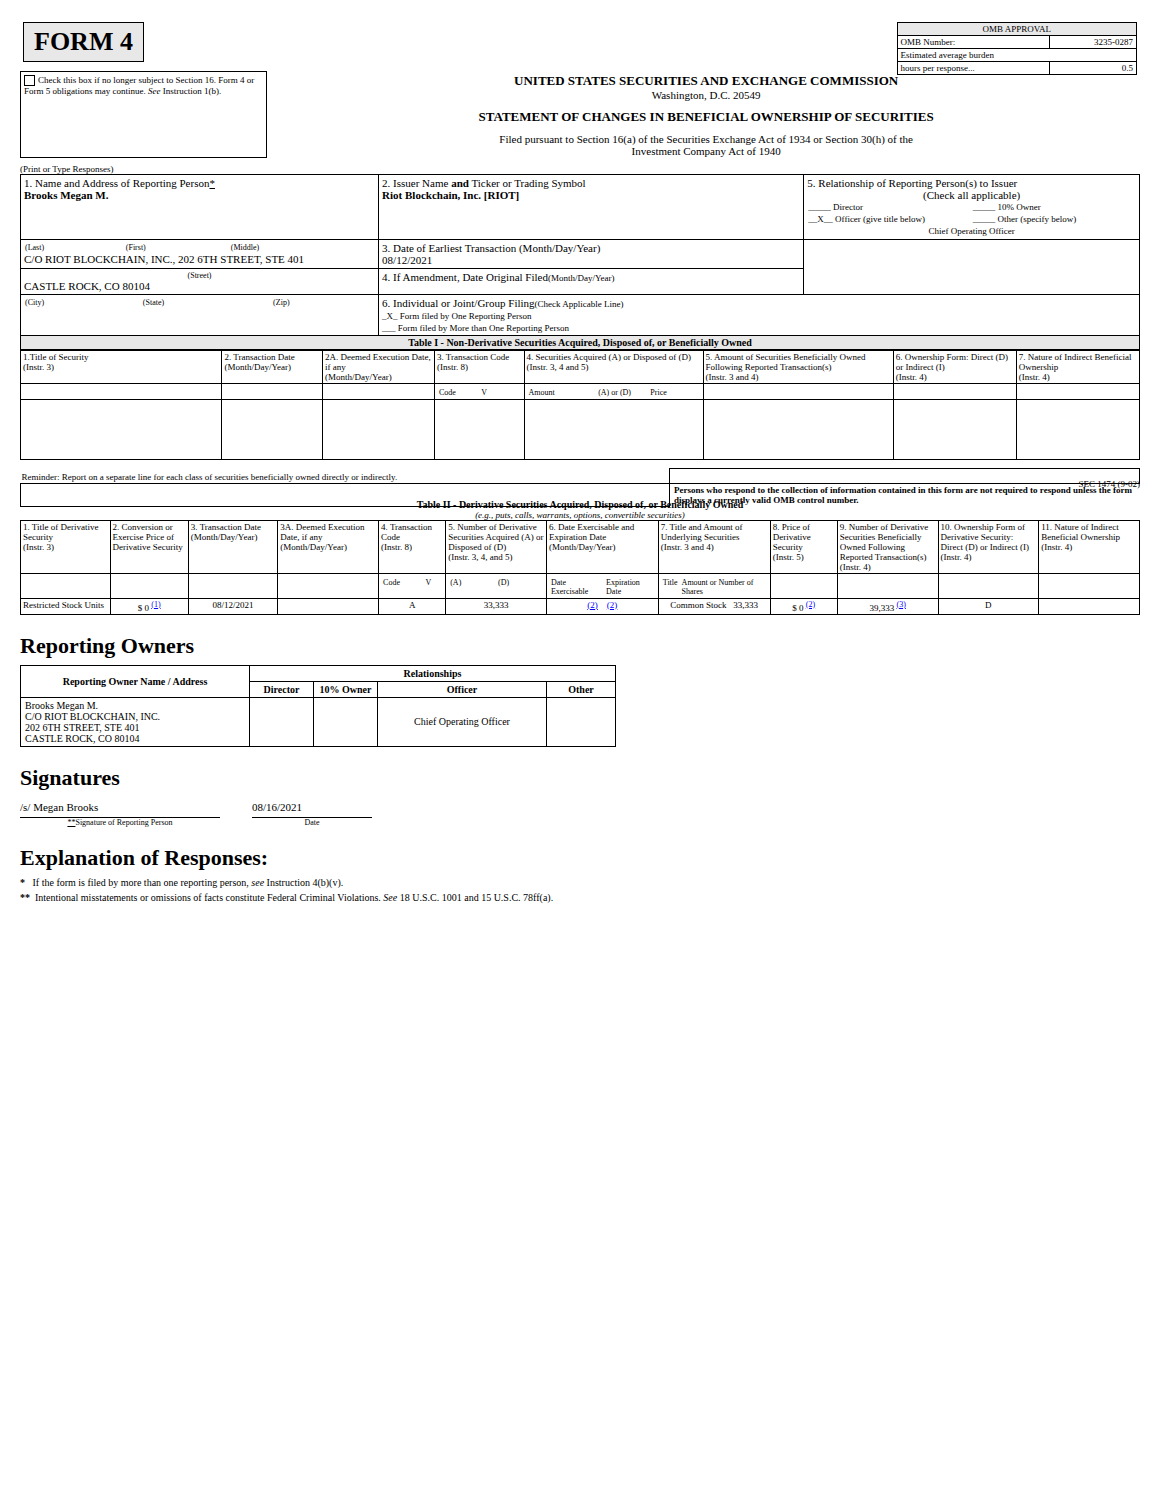| FORM 4 | | / OMB APPROVAL / / OMB Number: / 3235-0287 / / Estimated average burden / / hours per response... / 0.5 / |
| Check this box if no longer subject to Section 16. Form 4 or Form 5 obligations may continue. See Instruction 1(b). | UNITED STATES SECURITIES AND EXCHANGE COMMISSION Washington, D.C. 20549 STATEMENT OF CHANGES IN BENEFICIAL OWNERSHIP OF SECURITIES Filed pursuant to Section 16(a) of the Securities Exchange Act of 1934 or Section 30(h) of the Investment Company Act of 1940 |
(Print or Type Responses)
| 1. Name and Address of Reporting Person * Brooks Megan M. | 2. Issuer Name and Ticker or Trading Symbol Riot Blockchain, Inc. [RIOT] | 5. Relationship of Reporting Person(s) to Issuer (Check all applicable) / _____ Director / _____ 10% Owner / / __X__ Officer (give title below) / _____ Other (specify below) / / Chief Operating Officer / |
| / (Last) / (First) / (Middle) / C/O RIOT BLOCKCHAIN, INC., 202 6TH STREET, STE 401 | 3. Date of Earliest Transaction (Month/Day/Year) 08/12/2021 | |
| (Street) CASTLE ROCK, CO 80104 | 4. If Amendment, Date Original Filed (Month/Day/Year) |
| / (City) / (State) / (Zip) / | 6. Individual or Joint/Group Filing (Check Applicable Line) _X_ Form filed by One Reporting Person ___ Form filed by More than One Reporting Person |
| Table I - Non-Derivative Securities Acquired, Disposed of, or Beneficially Owned |
| 1.Title of Security (Instr. 3) | 2. Transaction Date (Month/Day/Year) | 2A. Deemed Execution Date, if any (Month/Day/Year) | 3. Transaction Code (Instr. 8) | 4. Securities Acquired (A) or Disposed of (D) (Instr. 3, 4 and 5) | 5. Amount of Securities Beneficially Owned Following Reported Transaction(s) (Instr. 3 and 4) | 6. Ownership Form: Direct (D) or Indirect (I) (Instr. 4) | 7. Nature of Indirect Beneficial Ownership (Instr. 4) |
| --- | --- | --- | --- | --- | --- | --- | --- |
| / Code / V / | / Amount / (A) or (D) / Price / |
| Reminder: Report on a separate line for each class of securities beneficially owned directly or indirectly. | |
| | Persons who respond to the collection of information contained in this form are not required to respond unless the form displays a currently valid OMB control number. |
SEC 1474 (9-02)
Table II - Derivative Securities Acquired, Disposed of, or Beneficially Owned
(e.g., puts, calls, warrants, options, convertible securities)
| 1. Title of Derivative Security (Instr. 3) | 2. Conversion or Exercise Price of Derivative Security | 3. Transaction Date (Month/Day/Year) | 3A. Deemed Execution Date, if any (Month/Day/Year) | 4. Transaction Code (Instr. 8) | 5. Number of Derivative Securities Acquired (A) or Disposed of (D) (Instr. 3, 4, and 5) | 6. Date Exercisable and Expiration Date (Month/Day/Year) | 7. Title and Amount of Underlying Securities (Instr. 3 and 4) | 8. Price of Derivative Security (Instr. 5) | 9. Number of Derivative Securities Beneficially Owned Following Reported Transaction(s) (Instr. 4) | 10. Ownership Form of Derivative Security: Direct (D) or Indirect (I) (Instr. 4) | 11. Nature of Indirect Beneficial Ownership (Instr. 4) |
| --- | --- | --- | --- | --- | --- | --- | --- | --- | --- | --- | --- |
| / Code / V / | / (A) / (D) / | / Date Exercisable / Expiration Date / | / Title / Amount or Number of Shares / |
| Restricted Stock Units | $ 0 (1) | 08/12/2021 | | A | 33,333 | (2) (2) | Common Stock 33,333 | $ 0 (2) | 39,333 (3) | D | |
Reporting Owners
| Reporting Owner Name / Address | Relationships |
| --- | --- |
| Director | 10% Owner | Officer | Other |
| Brooks Megan M. C/O RIOT BLOCKCHAIN, INC. 202 6TH STREET, STE 401 CASTLE ROCK, CO 80104 | | | Chief Operating Officer | |
Signatures
| /s/ Megan Brooks ** Signature of Reporting Person | | 08/16/2021 Date |
Explanation of Responses:
* If the form is filed by more than one reporting person, see Instruction 4(b)(v).
** Intentional misstatements or omissions of facts constitute Federal Criminal Violations. See 18 U.S.C. 1001 and 15 U.S.C. 78ff(a).